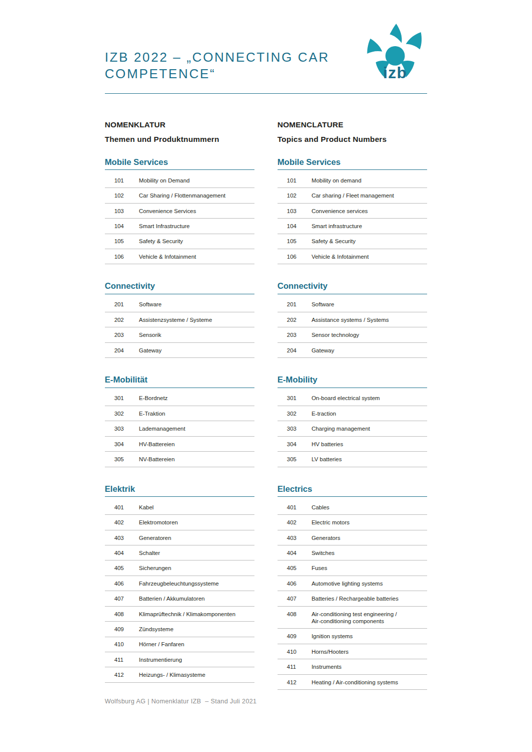IZB 2022 – „CONNECTING CAR COMPETENCE“
izb
NOMENKLATUR
Themen und Produktnummern
Mobile Services
| 101 | Mobility on Demand |
| 102 | Car Sharing / Flottenmanagement |
| 103 | Convenience Services |
| 104 | Smart Infrastructure |
| 105 | Safety & Security |
| 106 | Vehicle & Infotainment |
Connectivity
| 201 | Software |
| 202 | Assistenzsysteme / Systeme |
| 203 | Sensorik |
| 204 | Gateway |
E-Mobilität
| 301 | E-Bordnetz |
| 302 | E-Traktion |
| 303 | Lademanagement |
| 304 | HV-Battereien |
| 305 | NV-Battereien |
Elektrik
| 401 | Kabel |
| 402 | Elektromotoren |
| 403 | Generatoren |
| 404 | Schalter |
| 405 | Sicherungen |
| 406 | Fahrzeugbeleuchtungssysteme |
| 407 | Batterien / Akkumulatoren |
| 408 | Klimaprüftechnik / Klimakomponenten |
| 409 | Zündsysteme |
| 410 | Hörner / Fanfaren |
| 411 | Instrumentierung |
| 412 | Heizungs- / Klimasysteme |
NOMENCLATURE
Topics and Product Numbers
Mobile Services
| 101 | Mobility on demand |
| 102 | Car sharing / Fleet management |
| 103 | Convenience services |
| 104 | Smart infrastructure |
| 105 | Safety & Security |
| 106 | Vehicle & Infotainment |
Connectivity
| 201 | Software |
| 202 | Assistance systems / Systems |
| 203 | Sensor technology |
| 204 | Gateway |
E-Mobility
| 301 | On-board electrical system |
| 302 | E-traction |
| 303 | Charging management |
| 304 | HV batteries |
| 305 | LV batteries |
Electrics
| 401 | Cables |
| 402 | Electric motors |
| 403 | Generators |
| 404 | Switches |
| 405 | Fuses |
| 406 | Automotive lighting systems |
| 407 | Batteries / Rechargeable batteries |
| 408 | Air-conditioning test engineering / Air-conditioning components |
| 409 | Ignition systems |
| 410 | Horns/Hooters |
| 411 | Instruments |
| 412 | Heating / Air-conditioning systems |
Wolfsburg AG | Nomenklatur IZB – Stand Juli 2021